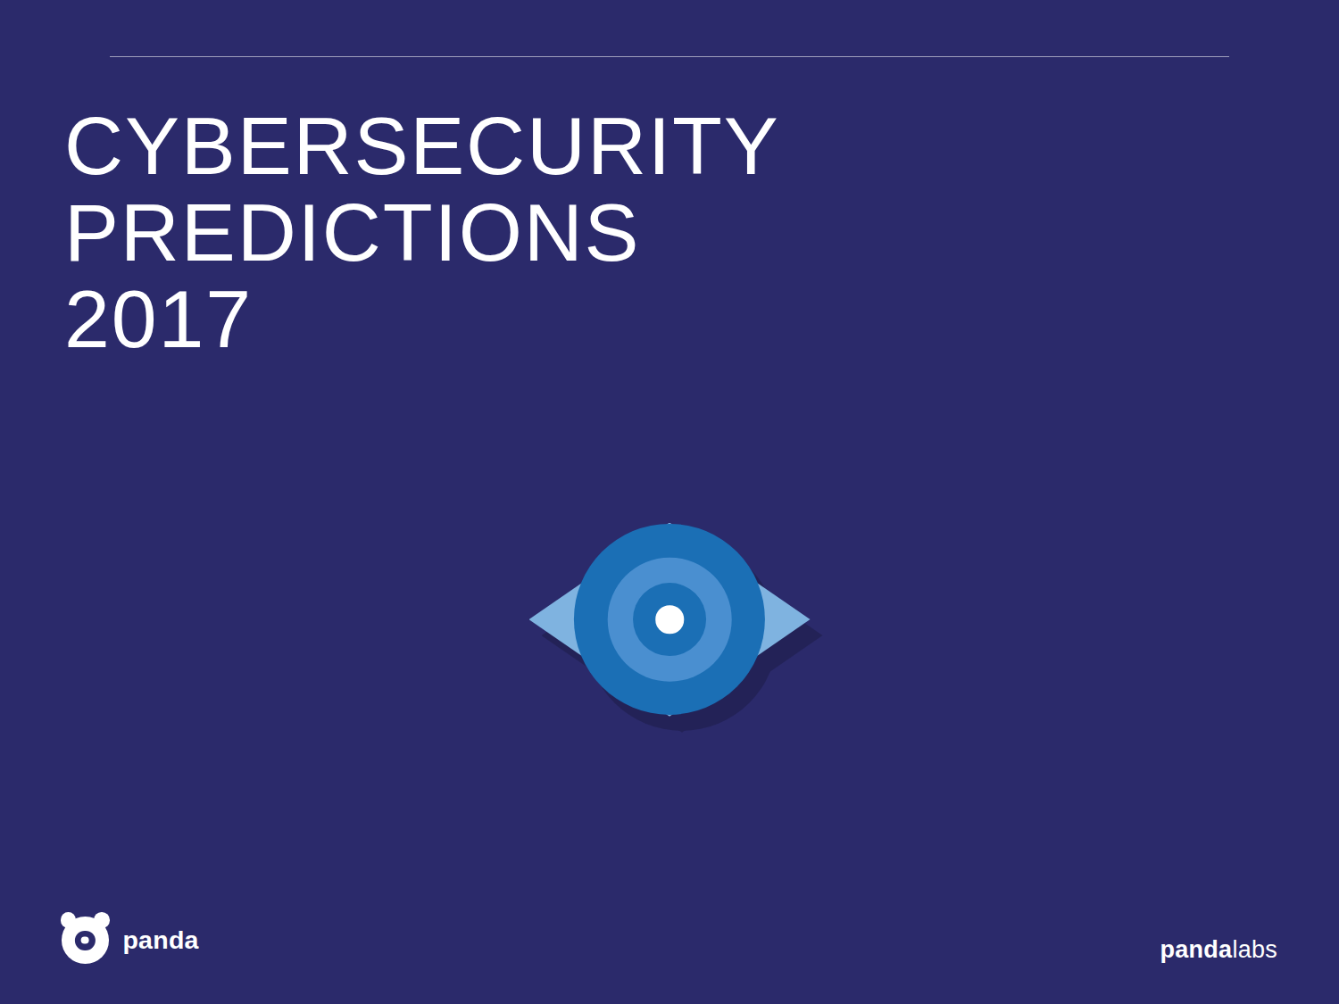Cybersecurity Predictions 2017
panda
panda labs